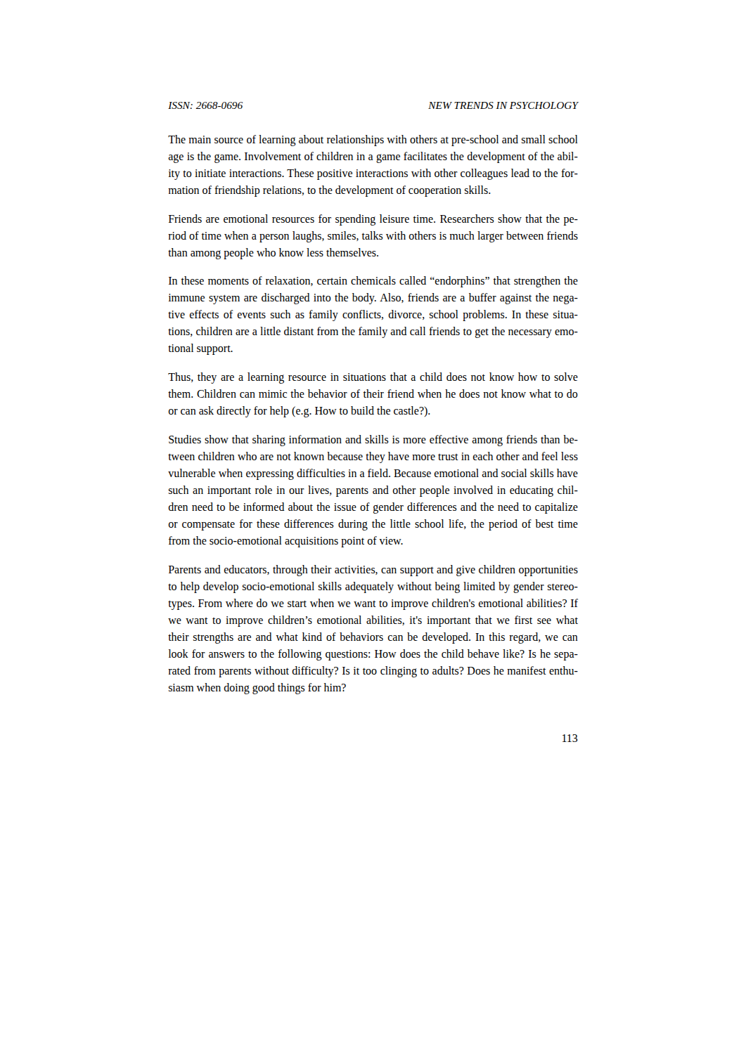ISSN: 2668-0696 NEW TRENDS IN PSYCHOLOGY
The main source of learning about relationships with others at pre-school and small school age is the game. Involvement of children in a game facilitates the development of the ability to initiate interactions. These positive interactions with other colleagues lead to the formation of friendship relations, to the development of cooperation skills.
Friends are emotional resources for spending leisure time. Researchers show that the period of time when a person laughs, smiles, talks with others is much larger between friends than among people who know less themselves.
In these moments of relaxation, certain chemicals called “endorphins” that strengthen the immune system are discharged into the body. Also, friends are a buffer against the negative effects of events such as family conflicts, divorce, school problems. In these situations, children are a little distant from the family and call friends to get the necessary emotional support.
Thus, they are a learning resource in situations that a child does not know how to solve them. Children can mimic the behavior of their friend when he does not know what to do or can ask directly for help (e.g. How to build the castle?).
Studies show that sharing information and skills is more effective among friends than between children who are not known because they have more trust in each other and feel less vulnerable when expressing difficulties in a field. Because emotional and social skills have such an important role in our lives, parents and other people involved in educating children need to be informed about the issue of gender differences and the need to capitalize or compensate for these differences during the little school life, the period of best time from the socio-emotional acquisitions point of view.
Parents and educators, through their activities, can support and give children opportunities to help develop socio-emotional skills adequately without being limited by gender stereotypes. From where do we start when we want to improve children's emotional abilities? If we want to improve children’s emotional abilities, it's important that we first see what their strengths are and what kind of behaviors can be developed. In this regard, we can look for answers to the following questions: How does the child behave like? Is he separated from parents without difficulty? Is it too clinging to adults? Does he manifest enthusiasm when doing good things for him?
113